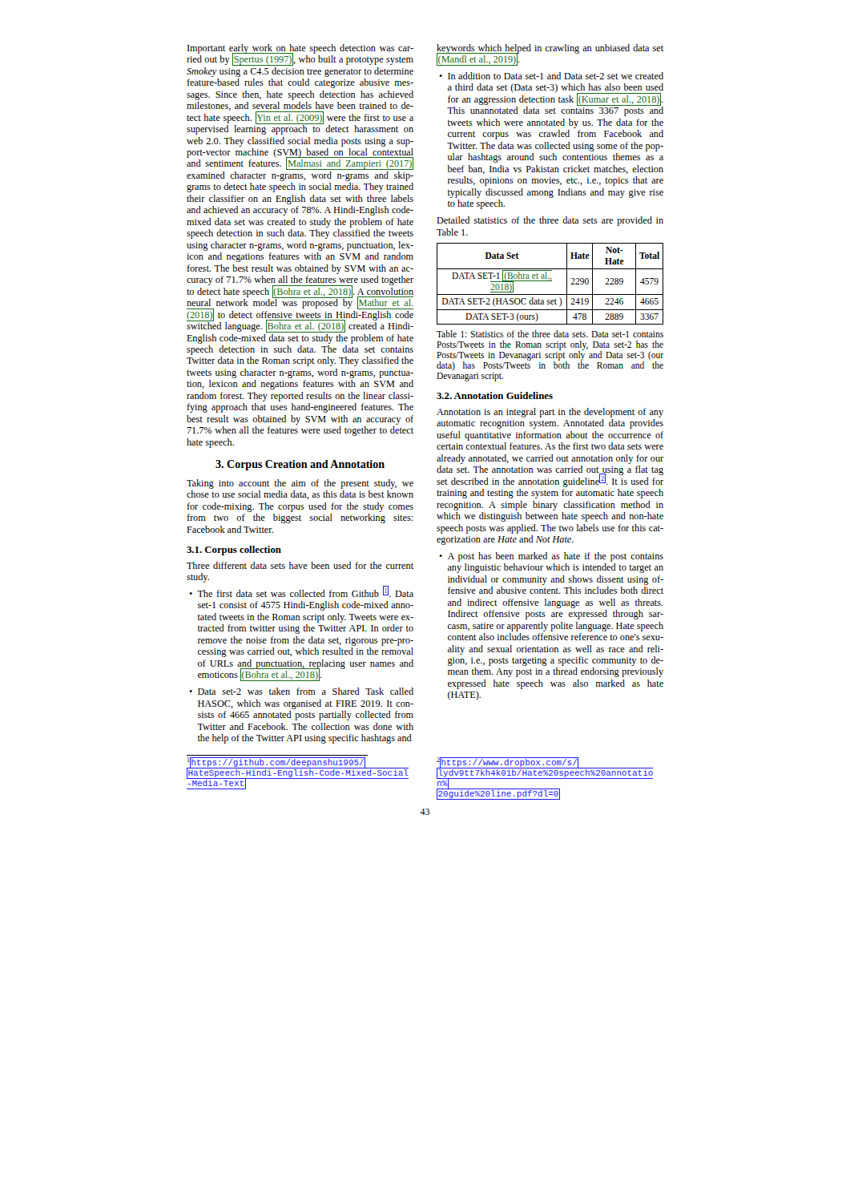Important early work on hate speech detection was carried out by Spertus (1997), who built a prototype system Smokey using a C4.5 decision tree generator to determine feature-based rules that could categorize abusive messages. Since then, hate speech detection has achieved milestones, and several models have been trained to detect hate speech. Yin et al. (2009) were the first to use a supervised learning approach to detect harassment on web 2.0. They classified social media posts using a support-vector machine (SVM) based on local contextual and sentiment features. Malmasi and Zampieri (2017) examined character n-grams, word n-grams and skip-grams to detect hate speech in social media. They trained their classifier on an English data set with three labels and achieved an accuracy of 78%. A Hindi-English code-mixed data set was created to study the problem of hate speech detection in such data. They classified the tweets using character n-grams, word n-grams, punctuation, lexicon and negations features with an SVM and random forest. The best result was obtained by SVM with an accuracy of 71.7% when all the features were used together to detect hate speech (Bohra et al., 2018). A convolution neural network model was proposed by Mathur et al. (2018) to detect offensive tweets in Hindi-English code switched language. Bohra et al. (2018) created a Hindi-English code-mixed data set to study the problem of hate speech detection in such data. The data set contains Twitter data in the Roman script only. They classified the tweets using character n-grams, word n-grams, punctuation, lexicon and negations features with an SVM and random forest. They reported results on the linear classifying approach that uses hand-engineered features. The best result was obtained by SVM with an accuracy of 71.7% when all the features were used together to detect hate speech.
3. Corpus Creation and Annotation
Taking into account the aim of the present study, we chose to use social media data, as this data is best known for code-mixing. The corpus used for the study comes from two of the biggest social networking sites: Facebook and Twitter.
3.1. Corpus collection
Three different data sets have been used for the current study.
The first data set was collected from Github 1. Data set-1 consist of 4575 Hindi-English code-mixed annotated tweets in the Roman script only. Tweets were extracted from twitter using the Twitter API. In order to remove the noise from the data set, rigorous pre-processing was carried out, which resulted in the removal of URLs and punctuation, replacing user names and emoticons (Bohra et al., 2018).
Data set-2 was taken from a Shared Task called HASOC, which was organised at FIRE 2019. It consists of 4665 annotated posts partially collected from Twitter and Facebook. The collection was done with the help of the Twitter API using specific hashtags and
keywords which helped in crawling an unbiased data set (Mandl et al., 2019).
In addition to Data set-1 and Data set-2 set we created a third data set (Data set-3) which has also been used for an aggression detection task (Kumar et al., 2018). This unannotated data set contains 3367 posts and tweets which were annotated by us. The data for the current corpus was crawled from Facebook and Twitter. The data was collected using some of the popular hashtags around such contentious themes as a beef ban, India vs Pakistan cricket matches, election results, opinions on movies, etc., i.e., topics that are typically discussed among Indians and may give rise to hate speech.
Detailed statistics of the three data sets are provided in Table 1.
| Data Set | Hate | Not-Hate | Total |
| --- | --- | --- | --- |
| DATA SET-1 (Bohra et al., 2018) | 2290 | 2289 | 4579 |
| DATA SET-2 (HASOC data set ) | 2419 | 2246 | 4665 |
| DATA SET-3 (ours) | 478 | 2889 | 3367 |
Table 1: Statistics of the three data sets. Data set-1 contains Posts/Tweets in the Roman script only, Data set-2 has the Posts/Tweets in Devanagari script only and Data set-3 (our data) has Posts/Tweets in both the Roman and the Devanagari script.
3.2. Annotation Guidelines
Annotation is an integral part in the development of any automatic recognition system. Annotated data provides useful quantitative information about the occurrence of certain contextual features. As the first two data sets were already annotated, we carried out annotation only for our data set. The annotation was carried out using a flat tag set described in the annotation guideline2. It is used for training and testing the system for automatic hate speech recognition. A simple binary classification method in which we distinguish between hate speech and non-hate speech posts was applied. The two labels use for this categorization are Hate and Not Hate.
A post has been marked as hate if the post contains any linguistic behaviour which is intended to target an individual or community and shows dissent using offensive and abusive content. This includes both direct and indirect offensive language as well as threats. Indirect offensive posts are expressed through sarcasm, satire or apparently polite language. Hate speech content also includes offensive reference to one's sexuality and sexual orientation as well as race and religion, i.e., posts targeting a specific community to demean them. Any post in a thread endorsing previously expressed hate speech was also marked as hate (HATE).
1https://github.com/deepanshu1995/
HateSpeech-Hindi-English-Code-Mixed-Social-Media-Text
2https://www.dropbox.com/s/
lydv9tt7kh4k01b/Hate%20speech%20annotation%
20guide%20line.pdf?dl=0
43